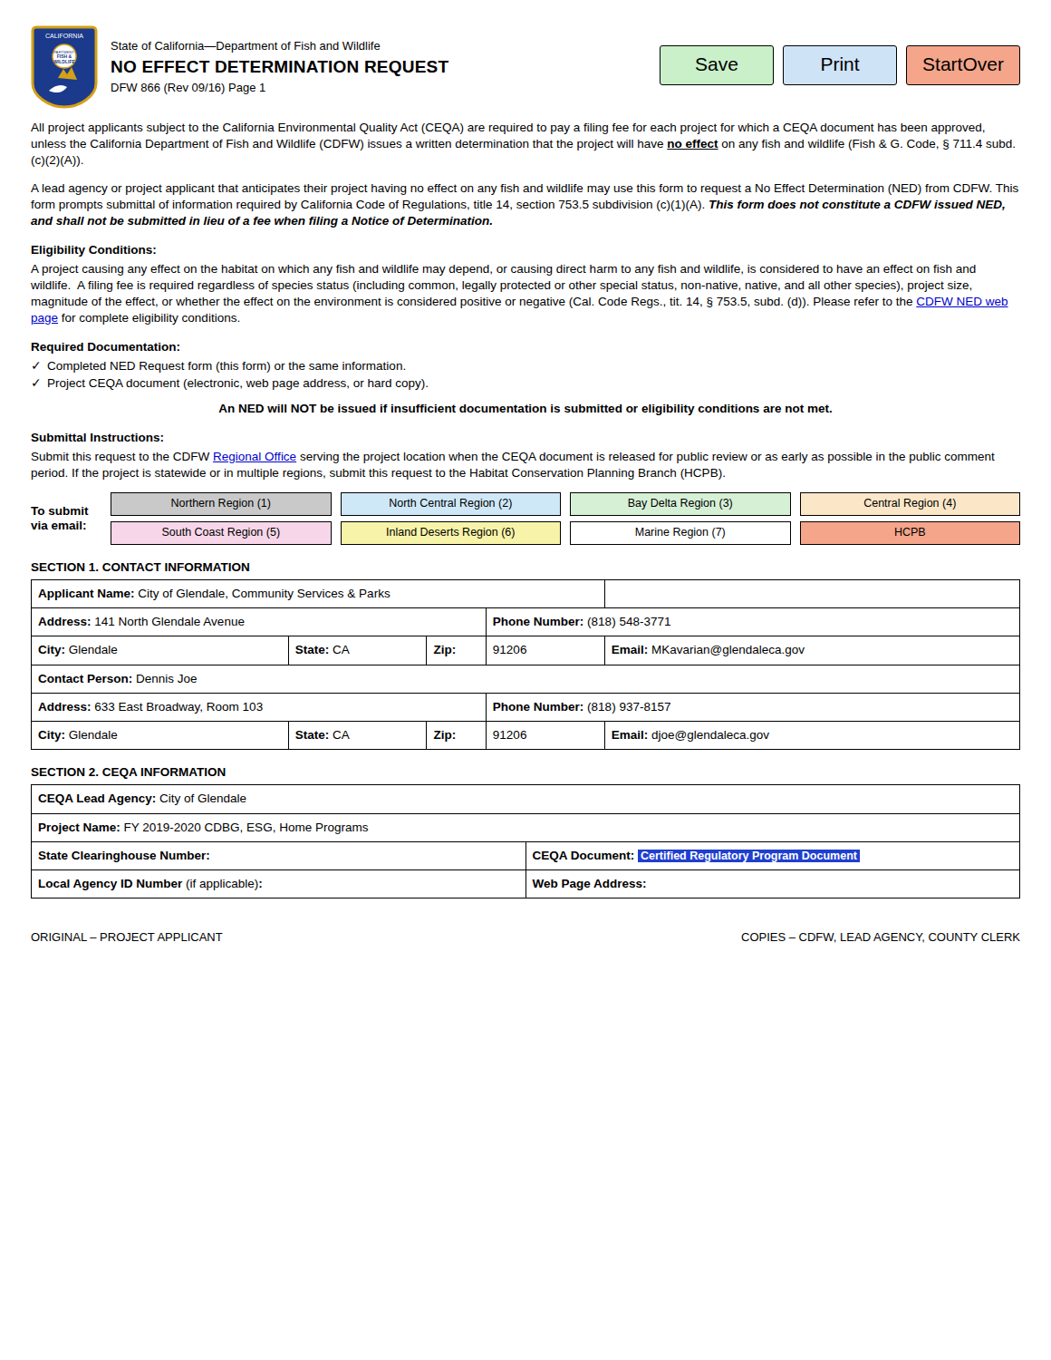CALIFORNIA DEPARTMENT OF FISH & WILDLIFE
State of California—Department of Fish and Wildlife
NO EFFECT DETERMINATION REQUEST
DFW 866 (Rev 09/16) Page 1
Save
Print
StartOver
All project applicants subject to the California Environmental Quality Act (CEQA) are required to pay a filing fee for each project for which a CEQA document has been approved, unless the California Department of Fish and Wildlife (CDFW) issues a written determination that the project will have no effect on any fish and wildlife (Fish & G. Code, § 711.4 subd. (c)(2)(A)).
A lead agency or project applicant that anticipates their project having no effect on any fish and wildlife may use this form to request a No Effect Determination (NED) from CDFW. This form prompts submittal of information required by California Code of Regulations, title 14, section 753.5 subdivision (c)(1)(A). This form does not constitute a CDFW issued NED, and shall not be submitted in lieu of a fee when filing a Notice of Determination.
Eligibility Conditions:
A project causing any effect on the habitat on which any fish and wildlife may depend, or causing direct harm to any fish and wildlife, is considered to have an effect on fish and wildlife. A filing fee is required regardless of species status (including common, legally protected or other special status, non-native, native, and all other species), project size, magnitude of the effect, or whether the effect on the environment is considered positive or negative (Cal. Code Regs., tit. 14, § 753.5, subd. (d)). Please refer to the CDFW NED web page for complete eligibility conditions.
Required Documentation:
Completed NED Request form (this form) or the same information.
Project CEQA document (electronic, web page address, or hard copy).
An NED will NOT be issued if insufficient documentation is submitted or eligibility conditions are not met.
Submittal Instructions:
Submit this request to the CDFW Regional Office serving the project location when the CEQA document is released for public review or as early as possible in the public comment period. If the project is statewide or in multiple regions, submit this request to the Habitat Conservation Planning Branch (HCPB).
To submit
via email:
Northern Region (1)
North Central Region (2)
Bay Delta Region (3)
Central Region (4)
South Coast Region (5)
Inland Deserts Region (6)
Marine Region (7)
HCPB
SECTION 1. CONTACT INFORMATION
| Applicant Name: City of Glendale, Community Services & Parks | |
| Address: 141 North Glendale Avenue | Phone Number: (818) 548-3771 |
| City: Glendale | State: CA | Zip: | 91206 | Email: MKavarian@glendaleca.gov |
| Contact Person: Dennis Joe |
| Address: 633 East Broadway, Room 103 | Phone Number: (818) 937-8157 |
| City: Glendale | State: CA | Zip: | 91206 | Email: djoe@glendaleca.gov |
SECTION 2. CEQA INFORMATION
| CEQA Lead Agency: City of Glendale |
| Project Name: FY 2019-2020 CDBG, ESG, Home Programs |
| State Clearinghouse Number: | CEQA Document: Certified Regulatory Program Document |
| Local Agency ID Number (if applicable) : | Web Page Address: |
ORIGINAL – PROJECT APPLICANT
COPIES – CDFW, LEAD AGENCY, COUNTY CLERK